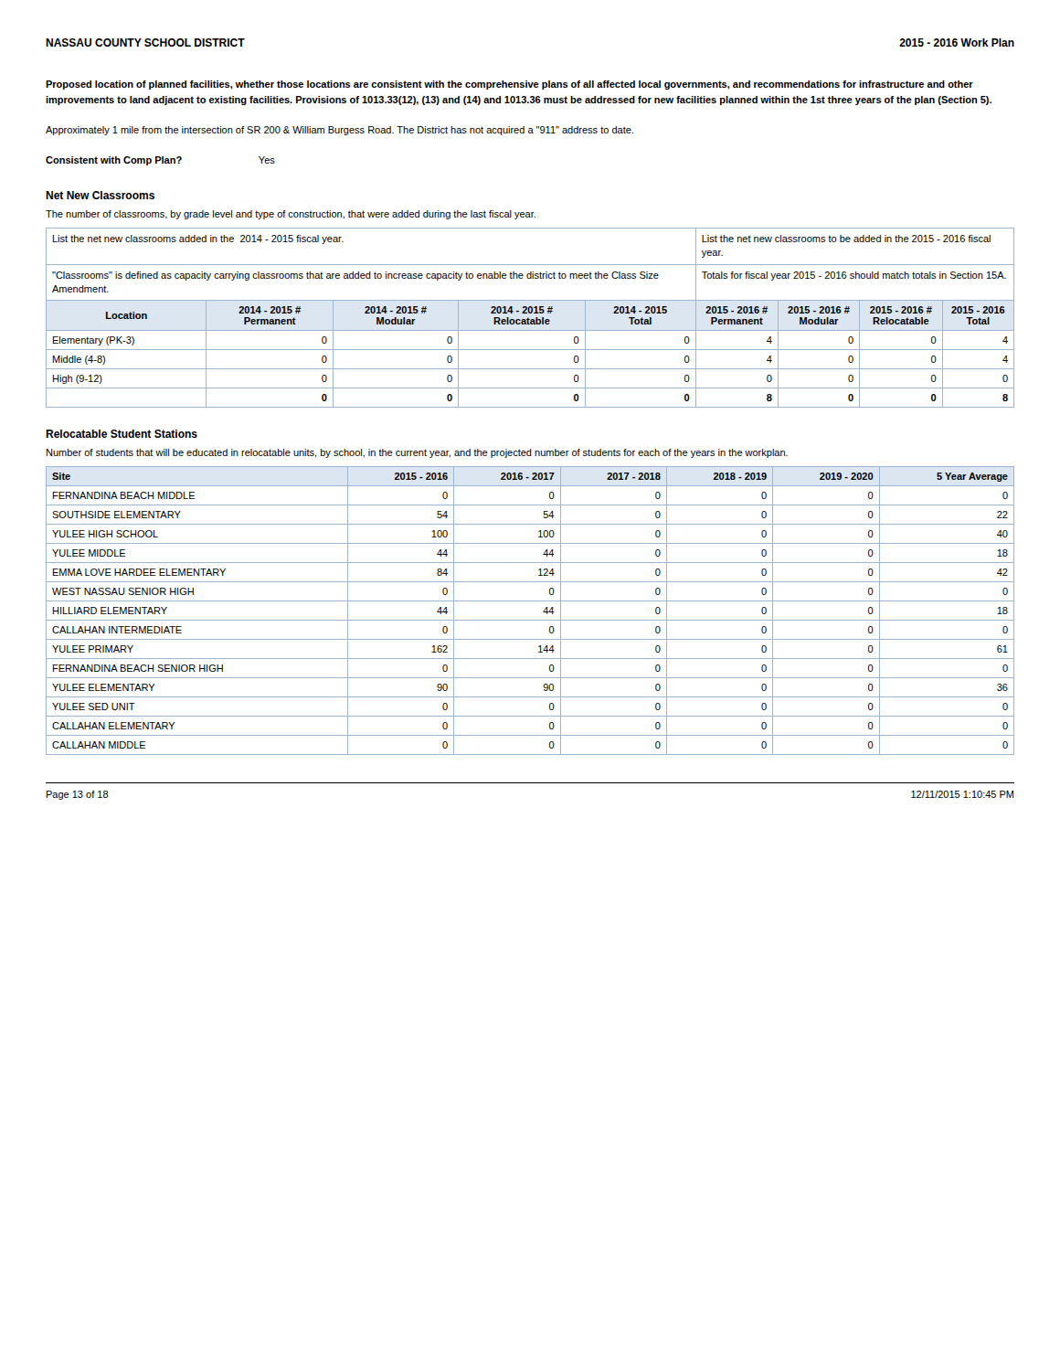NASSAU COUNTY SCHOOL DISTRICT
2015 - 2016 Work Plan
Proposed location of planned facilities, whether those locations are consistent with the comprehensive plans of all affected local governments, and recommendations for infrastructure and other improvements to land adjacent to existing facilities. Provisions of 1013.33(12), (13) and (14) and 1013.36 must be addressed for new facilities planned within the 1st three years of the plan (Section 5).
Approximately 1 mile from the intersection of SR 200 & William Burgess Road. The District has not acquired a "911" address to date.
Consistent with Comp Plan? Yes
Net New Classrooms
The number of classrooms, by grade level and type of construction, that were added during the last fiscal year.
| List the net new classrooms added in the 2014 - 2015 fiscal year. | List the net new classrooms to be added in the 2015 - 2016 fiscal year. |
| --- | --- |
| "Classrooms" is defined as capacity carrying classrooms that are added to increase capacity to enable the district to meet the Class Size Amendment. | Totals for fiscal year 2015 - 2016 should match totals in Section 15A. |
| Location | 2014 - 2015 # Permanent | 2014 - 2015 # Modular | 2014 - 2015 # Relocatable | 2014 - 2015 Total | 2015 - 2016 # Permanent | 2015 - 2016 # Modular | 2015 - 2016 # Relocatable | 2015 - 2016 Total |
| Elementary (PK-3) | 0 | 0 | 0 | 0 | 4 | 0 | 0 | 4 |
| Middle (4-8) | 0 | 0 | 0 | 0 | 4 | 0 | 0 | 4 |
| High (9-12) | 0 | 0 | 0 | 0 | 0 | 0 | 0 | 0 |
| | 0 | 0 | 0 | 0 | 8 | 0 | 0 | 8 |
Relocatable Student Stations
Number of students that will be educated in relocatable units, by school, in the current year, and the projected number of students for each of the years in the workplan.
| Site | 2015 - 2016 | 2016 - 2017 | 2017 - 2018 | 2018 - 2019 | 2019 - 2020 | 5 Year Average |
| --- | --- | --- | --- | --- | --- | --- |
| FERNANDINA BEACH MIDDLE | 0 | 0 | 0 | 0 | 0 | 0 |
| SOUTHSIDE ELEMENTARY | 54 | 54 | 0 | 0 | 0 | 22 |
| YULEE HIGH SCHOOL | 100 | 100 | 0 | 0 | 0 | 40 |
| YULEE MIDDLE | 44 | 44 | 0 | 0 | 0 | 18 |
| EMMA LOVE HARDEE ELEMENTARY | 84 | 124 | 0 | 0 | 0 | 42 |
| WEST NASSAU SENIOR HIGH | 0 | 0 | 0 | 0 | 0 | 0 |
| HILLIARD ELEMENTARY | 44 | 44 | 0 | 0 | 0 | 18 |
| CALLAHAN INTERMEDIATE | 0 | 0 | 0 | 0 | 0 | 0 |
| YULEE PRIMARY | 162 | 144 | 0 | 0 | 0 | 61 |
| FERNANDINA BEACH SENIOR HIGH | 0 | 0 | 0 | 0 | 0 | 0 |
| YULEE ELEMENTARY | 90 | 90 | 0 | 0 | 0 | 36 |
| YULEE SED UNIT | 0 | 0 | 0 | 0 | 0 | 0 |
| CALLAHAN ELEMENTARY | 0 | 0 | 0 | 0 | 0 | 0 |
| CALLAHAN MIDDLE | 0 | 0 | 0 | 0 | 0 | 0 |
Page 13 of 18
12/11/2015 1:10:45 PM